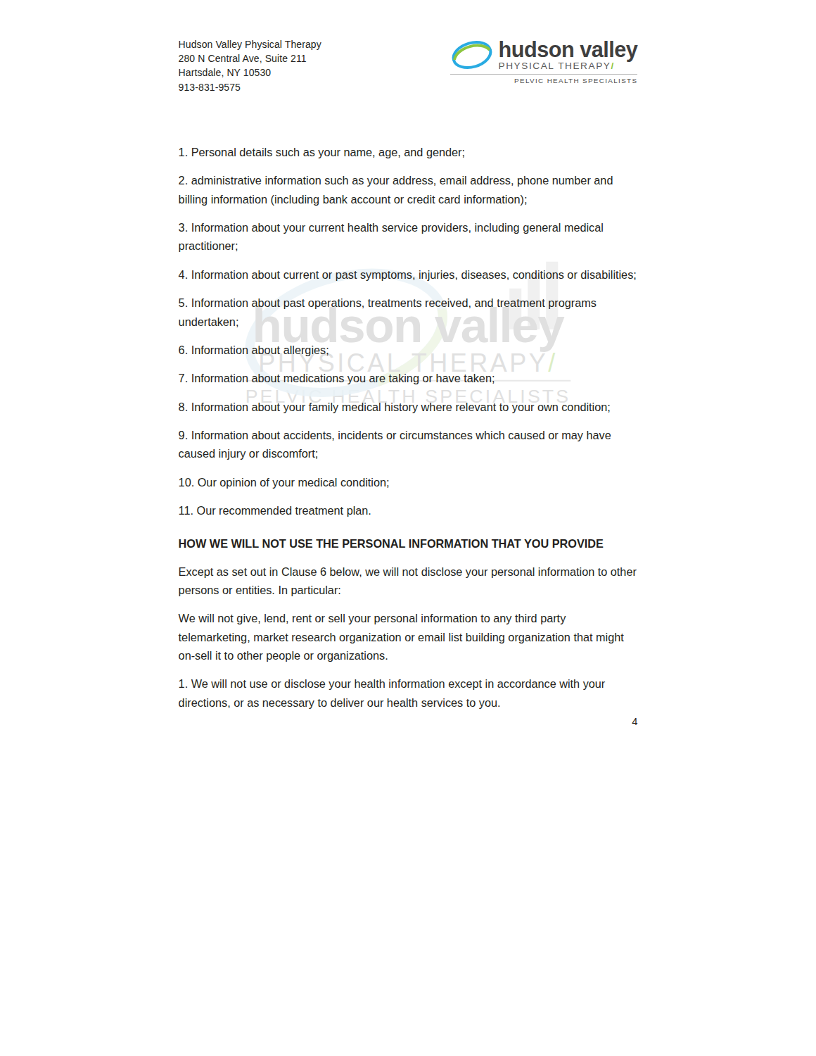hudson valley
PHYSICAL THERAPY/
PELVIC HEALTH SPECIALISTS
Hudson Valley Physical Therapy
280 N Central Ave, Suite 211
Hartsdale, NY 10530
913-831-9575
hudson valley PHYSICAL THERAPY/
PELVIC HEALTH SPECIALISTS
1. Personal details such as your name, age, and gender;
2. administrative information such as your address, email address, phone number and billing information (including bank account or credit card information);
3. Information about your current health service providers, including general medical practitioner;
4. Information about current or past symptoms, injuries, diseases, conditions or disabilities;
5. Information about past operations, treatments received, and treatment programs undertaken;
6. Information about allergies;
7. Information about medications you are taking or have taken;
8. Information about your family medical history where relevant to your own condition;
9. Information about accidents, incidents or circumstances which caused or may have caused injury or discomfort;
10. Our opinion of your medical condition;
11. Our recommended treatment plan.
HOW WE WILL NOT USE THE PERSONAL INFORMATION THAT YOU PROVIDE
Except as set out in Clause 6 below, we will not disclose your personal information to other persons or entities. In particular:
We will not give, lend, rent or sell your personal information to any third party telemarketing, market research organization or email list building organization that might on-sell it to other people or organizations.
1. We will not use or disclose your health information except in accordance with your directions, or as necessary to deliver our health services to you.
4